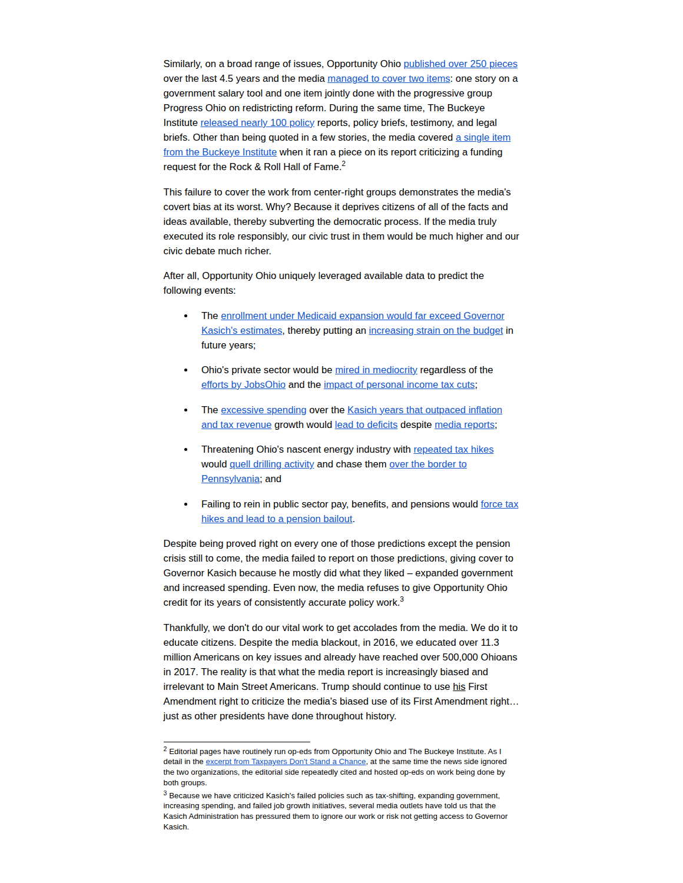Similarly, on a broad range of issues, Opportunity Ohio published over 250 pieces over the last 4.5 years and the media managed to cover two items: one story on a government salary tool and one item jointly done with the progressive group Progress Ohio on redistricting reform. During the same time, The Buckeye Institute released nearly 100 policy reports, policy briefs, testimony, and legal briefs. Other than being quoted in a few stories, the media covered a single item from the Buckeye Institute when it ran a piece on its report criticizing a funding request for the Rock & Roll Hall of Fame.2
This failure to cover the work from center-right groups demonstrates the media's covert bias at its worst. Why? Because it deprives citizens of all of the facts and ideas available, thereby subverting the democratic process. If the media truly executed its role responsibly, our civic trust in them would be much higher and our civic debate much richer.
After all, Opportunity Ohio uniquely leveraged available data to predict the following events:
The enrollment under Medicaid expansion would far exceed Governor Kasich's estimates, thereby putting an increasing strain on the budget in future years;
Ohio's private sector would be mired in mediocrity regardless of the efforts by JobsOhio and the impact of personal income tax cuts;
The excessive spending over the Kasich years that outpaced inflation and tax revenue growth would lead to deficits despite media reports;
Threatening Ohio's nascent energy industry with repeated tax hikes would quell drilling activity and chase them over the border to Pennsylvania; and
Failing to rein in public sector pay, benefits, and pensions would force tax hikes and lead to a pension bailout.
Despite being proved right on every one of those predictions except the pension crisis still to come, the media failed to report on those predictions, giving cover to Governor Kasich because he mostly did what they liked – expanded government and increased spending. Even now, the media refuses to give Opportunity Ohio credit for its years of consistently accurate policy work.3
Thankfully, we don't do our vital work to get accolades from the media. We do it to educate citizens. Despite the media blackout, in 2016, we educated over 11.3 million Americans on key issues and already have reached over 500,000 Ohioans in 2017. The reality is that what the media report is increasingly biased and irrelevant to Main Street Americans. Trump should continue to use his First Amendment right to criticize the media's biased use of its First Amendment right…just as other presidents have done throughout history.
2 Editorial pages have routinely run op-eds from Opportunity Ohio and The Buckeye Institute. As I detail in the excerpt from Taxpayers Don't Stand a Chance, at the same time the news side ignored the two organizations, the editorial side repeatedly cited and hosted op-eds on work being done by both groups.
3 Because we have criticized Kasich's failed policies such as tax-shifting, expanding government, increasing spending, and failed job growth initiatives, several media outlets have told us that the Kasich Administration has pressured them to ignore our work or risk not getting access to Governor Kasich.